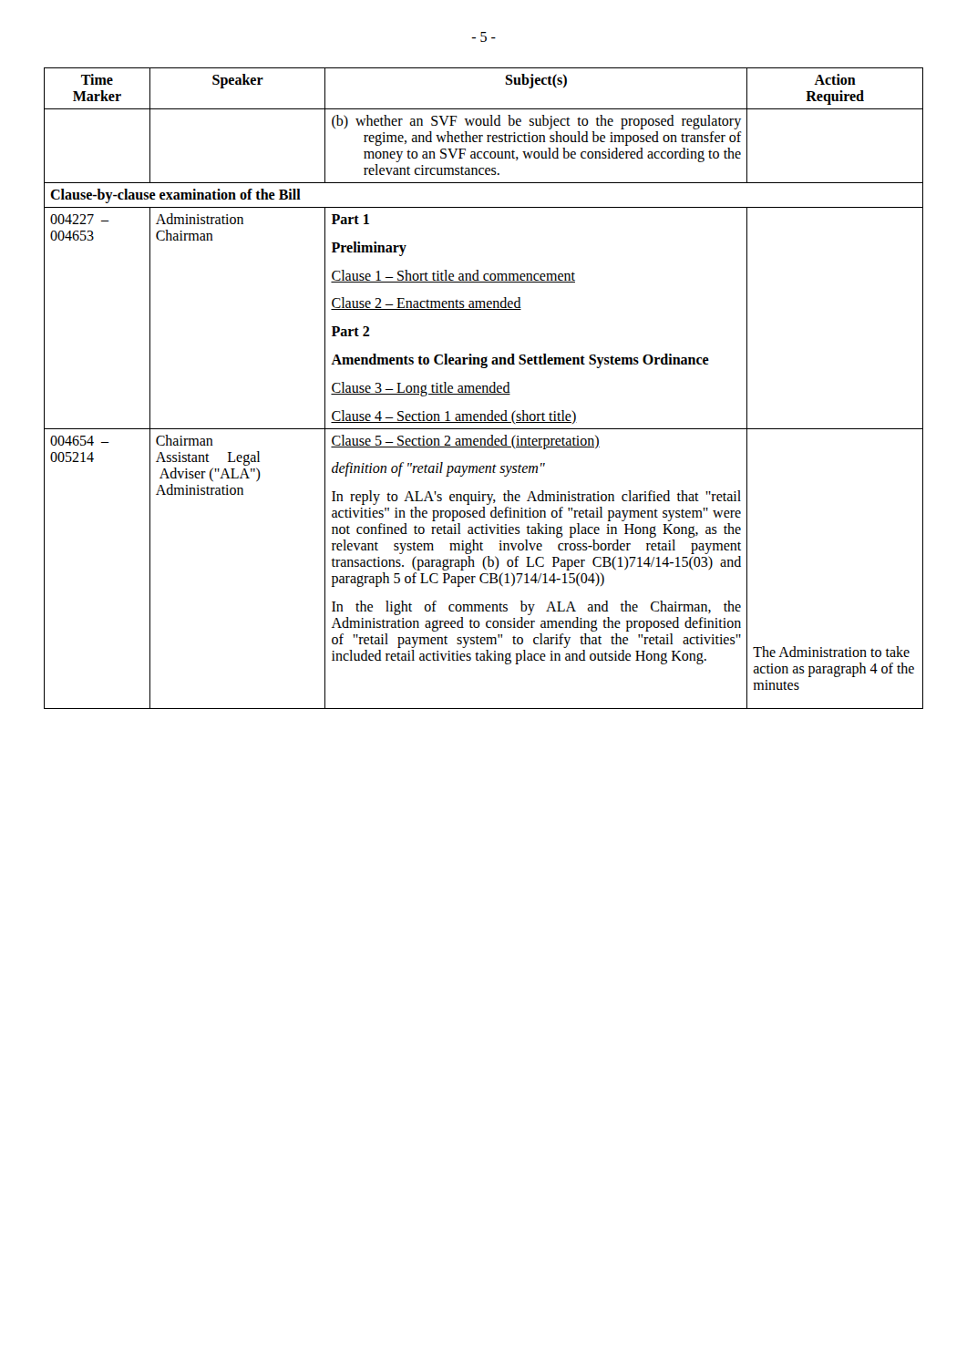- 5 -
| Time Marker | Speaker | Subject(s) | Action Required |
| --- | --- | --- | --- |
| | | (b) whether an SVF would be subject to the proposed regulatory regime, and whether restriction should be imposed on transfer of money to an SVF account, would be considered according to the relevant circumstances. | |
| Clause-by-clause examination of the Bill |
| 004227 – 004653 | Administration Chairman | Part 1 Preliminary Clause 1 – Short title and commencement Clause 2 – Enactments amended Part 2 Amendments to Clearing and Settlement Systems Ordinance Clause 3 – Long title amended Clause 4 – Section 1 amended (short title) | |
| 004654 – 005214 | Chairman Assistant Legal Adviser ("ALA") Administration | Clause 5 – Section 2 amended (interpretation) definition of "retail payment system" In reply to ALA's enquiry, the Administration clarified that "retail activities" in the proposed definition of "retail payment system" were not confined to retail activities taking place in Hong Kong, as the relevant system might involve cross-border retail payment transactions. (paragraph (b) of LC Paper CB(1)714/14-15(03) and paragraph 5 of LC Paper CB(1)714/14-15(04)) In the light of comments by ALA and the Chairman, the Administration agreed to consider amending the proposed definition of "retail payment system" to clarify that the "retail activities" included retail activities taking place in and outside Hong Kong. | The Administration to take action as paragraph 4 of the minutes |